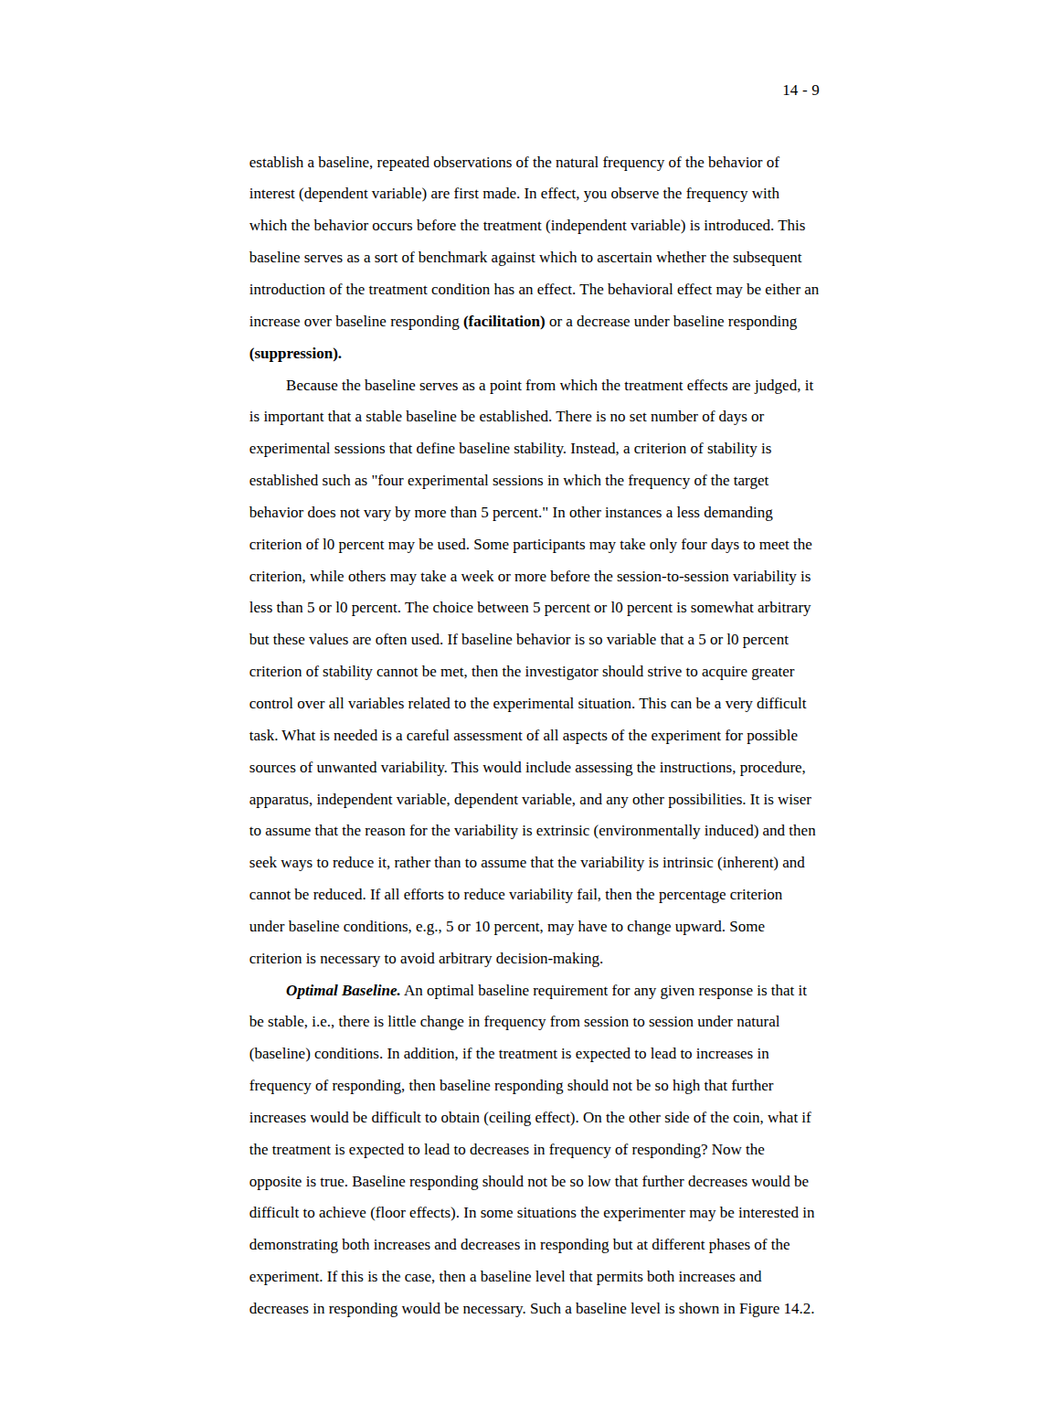14 - 9
establish a baseline, repeated observations of the natural frequency of the behavior of interest (dependent variable) are first made. In effect, you observe the frequency with which the behavior occurs before the treatment (independent variable) is introduced. This baseline serves as a sort of benchmark against which to ascertain whether the subsequent introduction of the treatment condition has an effect. The behavioral effect may be either an increase over baseline responding (facilitation) or a decrease under baseline responding (suppression).
Because the baseline serves as a point from which the treatment effects are judged, it is important that a stable baseline be established. There is no set number of days or experimental sessions that define baseline stability. Instead, a criterion of stability is established such as "four experimental sessions in which the frequency of the target behavior does not vary by more than 5 percent." In other instances a less demanding criterion of l0 percent may be used. Some participants may take only four days to meet the criterion, while others may take a week or more before the session-to-session variability is less than 5 or l0 percent. The choice between 5 percent or l0 percent is somewhat arbitrary but these values are often used. If baseline behavior is so variable that a 5 or l0 percent criterion of stability cannot be met, then the investigator should strive to acquire greater control over all variables related to the experimental situation. This can be a very difficult task. What is needed is a careful assessment of all aspects of the experiment for possible sources of unwanted variability. This would include assessing the instructions, procedure, apparatus, independent variable, dependent variable, and any other possibilities. It is wiser to assume that the reason for the variability is extrinsic (environmentally induced) and then seek ways to reduce it, rather than to assume that the variability is intrinsic (inherent) and cannot be reduced. If all efforts to reduce variability fail, then the percentage criterion under baseline conditions, e.g., 5 or 10 percent, may have to change upward. Some criterion is necessary to avoid arbitrary decision-making.
Optimal Baseline. An optimal baseline requirement for any given response is that it be stable, i.e., there is little change in frequency from session to session under natural (baseline) conditions. In addition, if the treatment is expected to lead to increases in frequency of responding, then baseline responding should not be so high that further increases would be difficult to obtain (ceiling effect). On the other side of the coin, what if the treatment is expected to lead to decreases in frequency of responding? Now the opposite is true. Baseline responding should not be so low that further decreases would be difficult to achieve (floor effects). In some situations the experimenter may be interested in demonstrating both increases and decreases in responding but at different phases of the experiment. If this is the case, then a baseline level that permits both increases and decreases in responding would be necessary. Such a baseline level is shown in Figure 14.2.